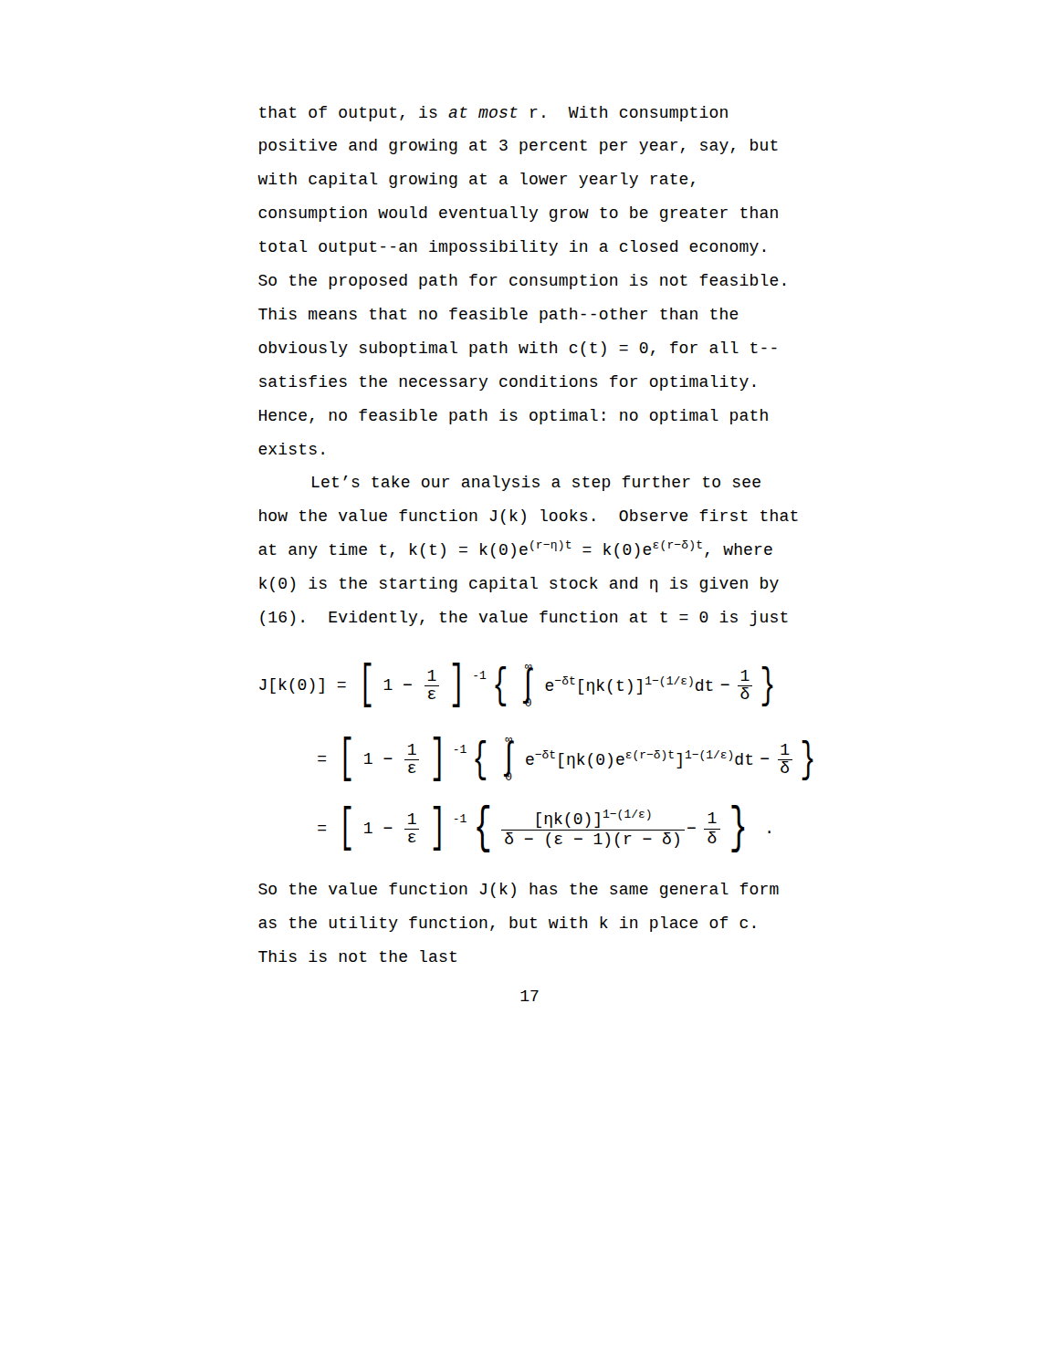that of output, is at most r. With consumption positive and growing at 3 percent per year, say, but with capital growing at a lower yearly rate, consumption would eventually grow to be greater than total output--an impossibility in a closed economy. So the proposed path for consumption is not feasible. This means that no feasible path--other than the obviously suboptimal path with c(t) = 0, for all t--satisfies the necessary conditions for optimality. Hence, no feasible path is optimal: no optimal path exists.
Let’s take our analysis a step further to see how the value function J(k) looks. Observe first that at any time t, k(t) = k(0)e(r−η)t = k(0)eε(r−δ)t, where k(0) is the starting capital stock and η is given by (16). Evidently, the value function at t = 0 is just
J[k(0)] = [ 1 − 1 ε ] -1 { ∞ ∫ 0 e−δt[ηk(t)]1−(1/ε)dt − 1 δ }
= [ 1 − 1 ε ] -1 { ∞ ∫ 0 e−δt[ηk(0)eε(r−δ)t]1−(1/ε)dt − 1 δ }
= [ 1 − 1 ε ] -1 { [ηk(0)]1−(1/ε) δ − (ε − 1)(r − δ) − 1 δ } .
So the value function J(k) has the same general form as the utility function, but with k in place of c. This is not the last
17